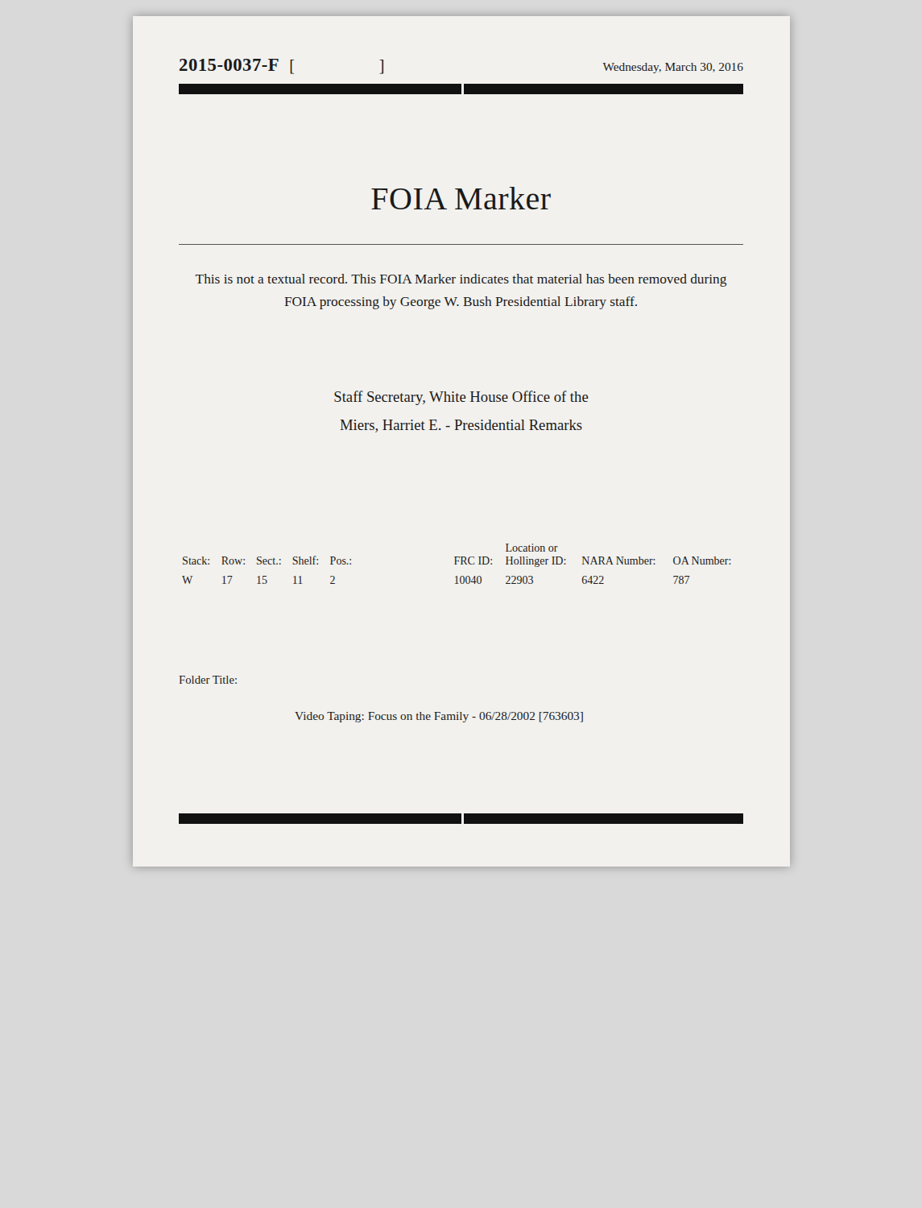2015-0037-F[ ]
Wednesday, March 30, 2016
FOIA Marker
This is not a textual record. This FOIA Marker indicates that material has been removed during FOIA processing by George W. Bush Presidential Library staff.
Staff Secretary, White House Office of the
Miers, Harriet E. - Presidential Remarks
| Stack: | Row: | Sect.: | Shelf: | Pos.: | | FRC ID: | Location or Hollinger ID: | NARA Number: | OA Number: |
| W | 17 | 15 | 11 | 2 | | 10040 | 22903 | 6422 | 787 |
Folder Title:
Video Taping: Focus on the Family - 06/28/2002 [763603]